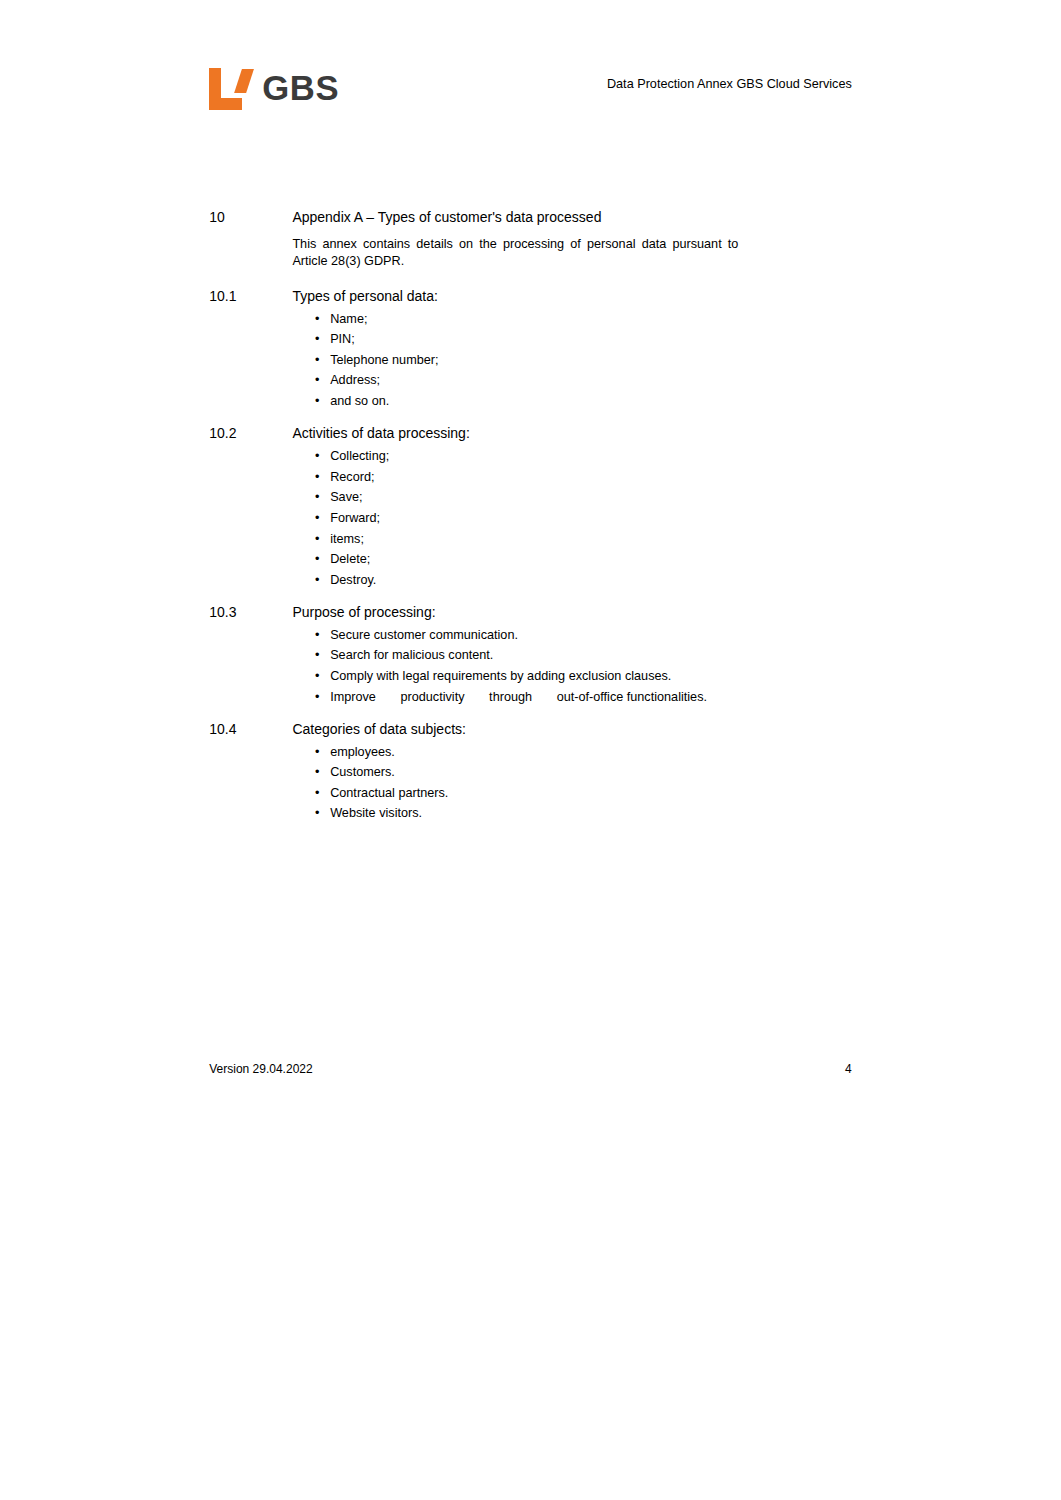GBS
Data Protection Annex GBS Cloud Services
10
Appendix A – Types of customer's data processed
This annex contains details on the processing of personal data pursuant to Article 28(3) GDPR.
10.1
Types of personal data:
Name;
PIN;
Telephone number;
Address;
and so on.
10.2
Activities of data processing:
Collecting;
Record;
Save;
Forward;
items;
Delete;
Destroy.
10.3
Purpose of processing:
Secure customer communication.
Search for malicious content.
Comply with legal requirements by adding exclusion clauses.
Improve productivity through out-of-office functionalities.
10.4
Categories of data subjects:
employees.
Customers.
Contractual partners.
Website visitors.
Version 29.04.2022
4